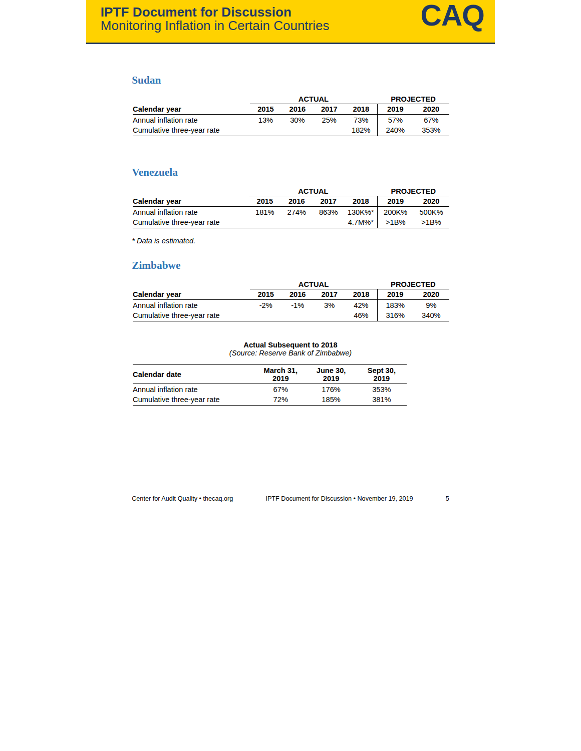IPTF Document for Discussion
Monitoring Inflation in Certain Countries
CAQ
Sudan
| | ACTUAL | PROJECTED |
| --- | --- | --- |
| Calendar year | 2015 | 2016 | 2017 | 2018 | 2019 | 2020 |
| Annual inflation rate | 13% | 30% | 25% | 73% | 57% | 67% |
| Cumulative three-year rate | | | | 182% | 240% | 353% |
Venezuela
| | ACTUAL | PROJECTED |
| --- | --- | --- |
| Calendar year | 2015 | 2016 | 2017 | 2018 | 2019 | 2020 |
| Annual inflation rate | 181% | 274% | 863% | 130K%* | 200K% | 500K% |
| Cumulative three-year rate | | | | 4.7M%* | >1B% | >1B% |
* Data is estimated.
Zimbabwe
| | ACTUAL | PROJECTED |
| --- | --- | --- |
| Calendar year | 2015 | 2016 | 2017 | 2018 | 2019 | 2020 |
| Annual inflation rate | -2% | -1% | 3% | 42% | 183% | 9% |
| Cumulative three-year rate | | | | 46% | 316% | 340% |
Actual Subsequent to 2018
(Source: Reserve Bank of Zimbabwe)
| Calendar date | March 31, 2019 | June 30, 2019 | Sept 30, 2019 |
| --- | --- | --- | --- |
| Annual inflation rate | 67% | 176% | 353% |
| Cumulative three-year rate | 72% | 185% | 381% |
Center for Audit Quality • thecaq.org 5
IPTF Document for Discussion • November 19, 2019